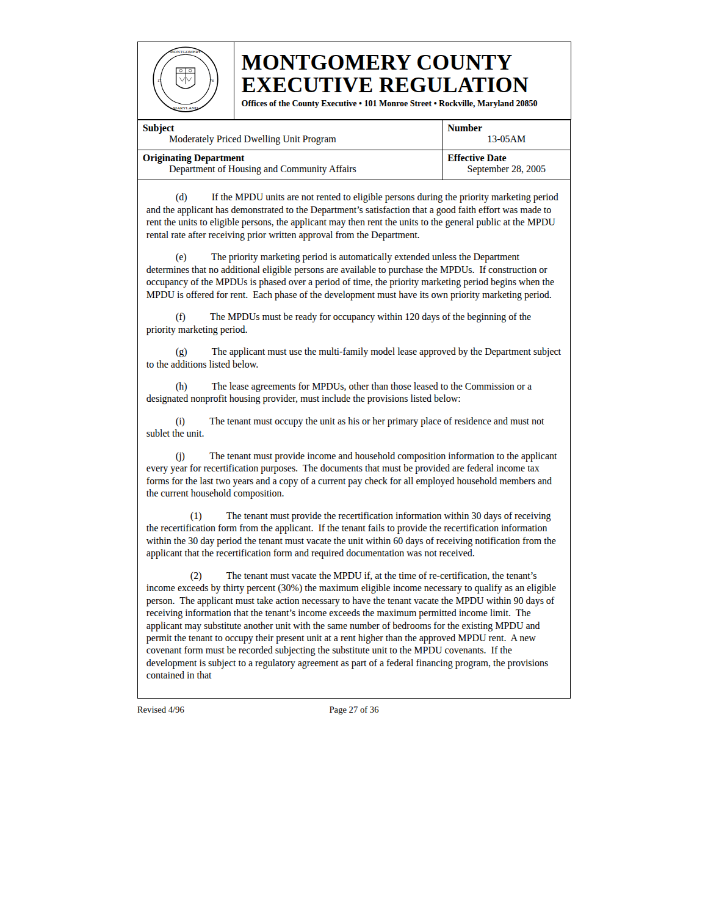MONTGOMERY COUNTY
EXECUTIVE REGULATION
Offices of the County Executive • 101 Monroe Street • Rockville, Maryland 20850
| Subject Moderately Priced Dwelling Unit Program | Number 13-05AM |
| Originating Department Department of Housing and Community Affairs | Effective Date September 28, 2005 |
(d) If the MPDU units are not rented to eligible persons during the priority marketing period and the applicant has demonstrated to the Department’s satisfaction that a good faith effort was made to rent the units to eligible persons, the applicant may then rent the units to the general public at the MPDU rental rate after receiving prior written approval from the Department.
(e) The priority marketing period is automatically extended unless the Department determines that no additional eligible persons are available to purchase the MPDUs. If construction or occupancy of the MPDUs is phased over a period of time, the priority marketing period begins when the MPDU is offered for rent. Each phase of the development must have its own priority marketing period.
(f) The MPDUs must be ready for occupancy within 120 days of the beginning of the priority marketing period.
(g) The applicant must use the multi-family model lease approved by the Department subject to the additions listed below.
(h) The lease agreements for MPDUs, other than those leased to the Commission or a designated nonprofit housing provider, must include the provisions listed below:
(i) The tenant must occupy the unit as his or her primary place of residence and must not sublet the unit.
(j) The tenant must provide income and household composition information to the applicant every year for recertification purposes. The documents that must be provided are federal income tax forms for the last two years and a copy of a current pay check for all employed household members and the current household composition.
(1) The tenant must provide the recertification information within 30 days of receiving the recertification form from the applicant. If the tenant fails to provide the recertification information within the 30 day period the tenant must vacate the unit within 60 days of receiving notification from the applicant that the recertification form and required documentation was not received.
(2) The tenant must vacate the MPDU if, at the time of re-certification, the tenant’s income exceeds by thirty percent (30%) the maximum eligible income necessary to qualify as an eligible person. The applicant must take action necessary to have the tenant vacate the MPDU within 90 days of receiving information that the tenant’s income exceeds the maximum permitted income limit. The applicant may substitute another unit with the same number of bedrooms for the existing MPDU and permit the tenant to occupy their present unit at a rent higher than the approved MPDU rent. A new covenant form must be recorded subjecting the substitute unit to the MPDU covenants. If the development is subject to a regulatory agreement as part of a federal financing program, the provisions contained in that
Revised 4/96
Page 27 of 36